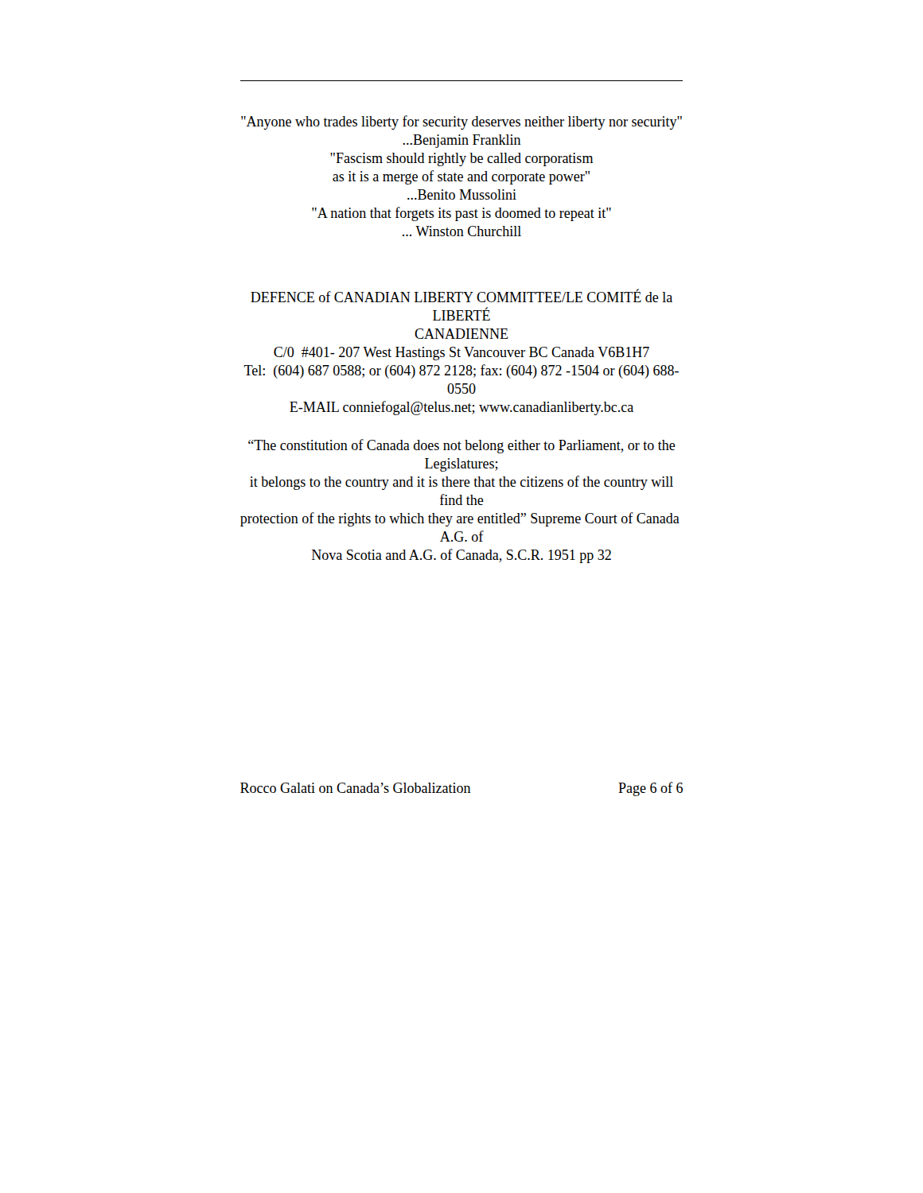"Anyone who trades liberty for security deserves neither liberty nor security"
...Benjamin Franklin
"Fascism should rightly be called corporatism
as it is a merge of state and corporate power"
...Benito Mussolini
"A nation that forgets its past is doomed to repeat it"
... Winston Churchill
DEFENCE of CANADIAN LIBERTY COMMITTEE/LE COMITÉ de la LIBERTÉ
CANADIENNE
C/0 #401- 207 West Hastings St Vancouver BC Canada V6B1H7
Tel: (604) 687 0588; or (604) 872 2128; fax: (604) 872 -1504 or (604) 688-0550
E-MAIL conniefogal@telus.net; www.canadianliberty.bc.ca
“The constitution of Canada does not belong either to Parliament, or to the Legislatures;
it belongs to the country and it is there that the citizens of the country will find the
protection of the rights to which they are entitled” Supreme Court of Canada A.G. of
Nova Scotia and A.G. of Canada, S.C.R. 1951 pp 32
Rocco Galati on Canada’s Globalization
Page 6 of 6